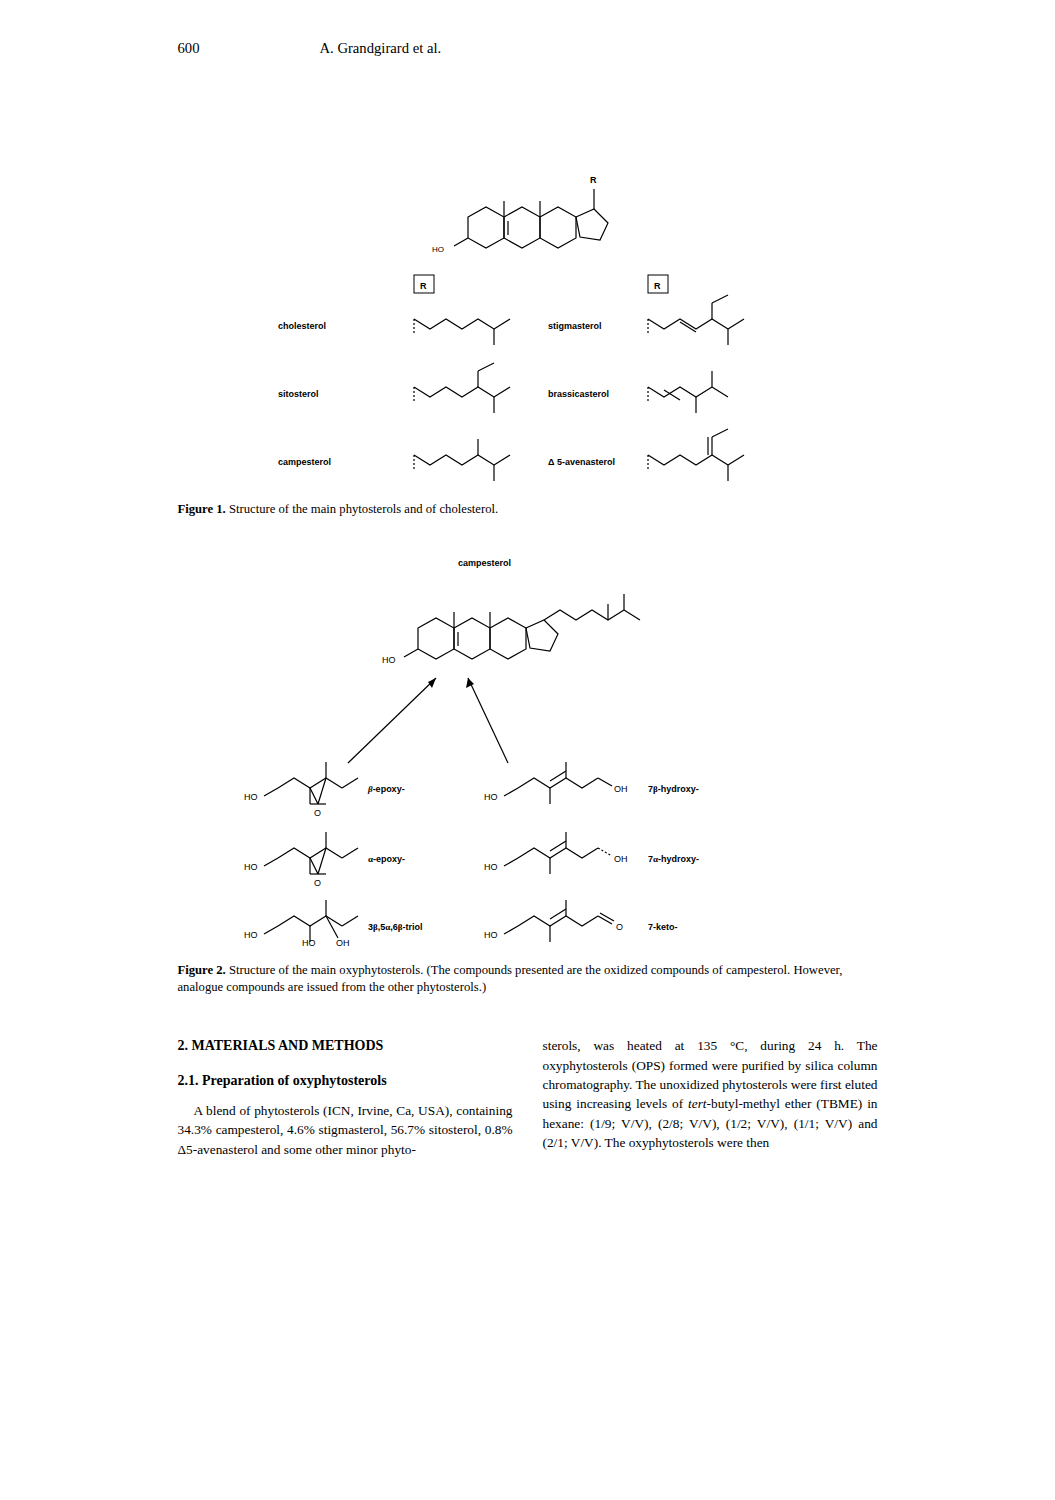600 A. Grandgirard et al.
R HO R R cholesterol stigmasterol sitosterol brassicasterol campesterol Δ 5-avenasterol
Figure 1. Structure of the main phytosterols and of cholesterol.
campesterol HO HO O β-epoxy- HO OH 7β-hydroxy- HO O α-epoxy- HO OH 7α-hydroxy- HO HO OH 3β,5α,6β-triol HO O 7-keto-
Figure 2. Structure of the main oxyphytosterols. (The compounds presented are the oxidized compounds of campesterol. However, analogue compounds are issued from the other phytosterols.)
2. MATERIALS AND METHODS
2.1. Preparation of oxyphytosterols
A blend of phytosterols (ICN, Irvine, Ca, USA), containing 34.3% campesterol, 4.6% stigmasterol, 56.7% sitosterol, 0.8% Δ5-avenasterol and some other minor phyto-
sterols, was heated at 135 °C, during 24 h. The oxyphytosterols (OPS) formed were purified by silica column chromatography. The unoxidized phytosterols were first eluted using increasing levels of tert-butyl-methyl ether (TBME) in hexane: (1/9; V/V), (2/8; V/V), (1/2; V/V), (1/1; V/V) and (2/1; V/V). The oxyphytosterols were then